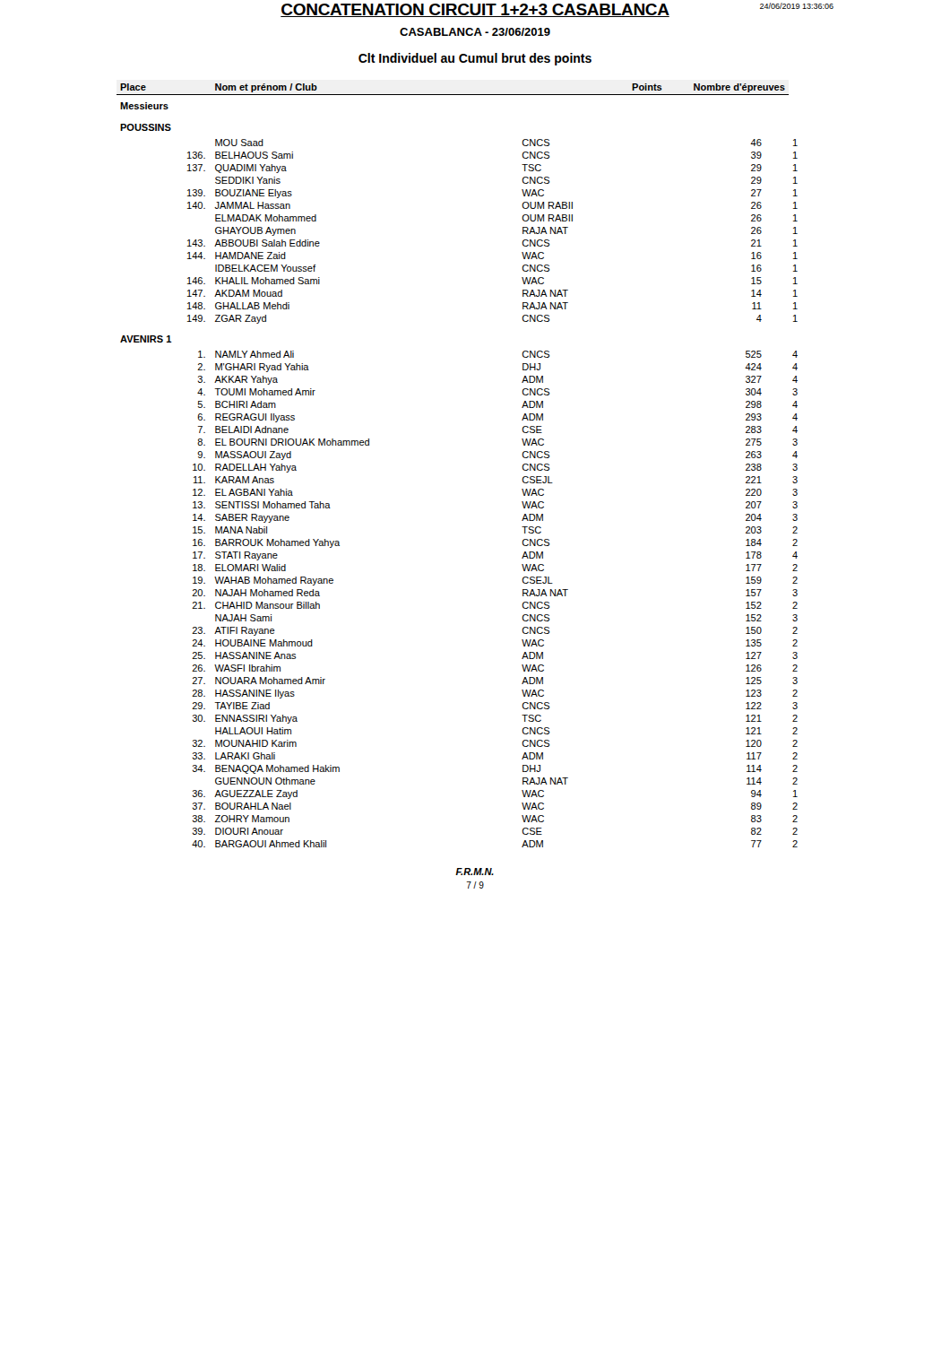24/06/2019 13:36:06
CONCATENATION CIRCUIT 1+2+3 CASABLANCA
CASABLANCA - 23/06/2019
Clt Individuel au Cumul brut des points
| Place | Nom et prénom / Club | Points | Nombre d'épreuves |
| --- | --- | --- | --- |
| Messieurs |
| POUSSINS |
| | MOU Saad | CNCS | 46 | 1 |
| 136. | BELHAOUS Sami | CNCS | 39 | 1 |
| 137. | QUADIMI Yahya | TSC | 29 | 1 |
| | SEDDIKI Yanis | CNCS | 29 | 1 |
| 139. | BOUZIANE Elyas | WAC | 27 | 1 |
| 140. | JAMMAL Hassan | OUM RABII | 26 | 1 |
| | ELMADAK Mohammed | OUM RABII | 26 | 1 |
| | GHAYOUB Aymen | RAJA NAT | 26 | 1 |
| 143. | ABBOUBI Salah Eddine | CNCS | 21 | 1 |
| 144. | HAMDANE Zaid | WAC | 16 | 1 |
| | IDBELKACEM Youssef | CNCS | 16 | 1 |
| 146. | KHALIL Mohamed Sami | WAC | 15 | 1 |
| 147. | AKDAM Mouad | RAJA NAT | 14 | 1 |
| 148. | GHALLAB Mehdi | RAJA NAT | 11 | 1 |
| 149. | ZGAR Zayd | CNCS | 4 | 1 |
| AVENIRS 1 |
| 1. | NAMLY Ahmed Ali | CNCS | 525 | 4 |
| 2. | M'GHARI Ryad Yahia | DHJ | 424 | 4 |
| 3. | AKKAR Yahya | ADM | 327 | 4 |
| 4. | TOUMI Mohamed Amir | CNCS | 304 | 3 |
| 5. | BCHIRI Adam | ADM | 298 | 4 |
| 6. | REGRAGUI Ilyass | ADM | 293 | 4 |
| 7. | BELAIDI Adnane | CSE | 283 | 4 |
| 8. | EL BOURNI DRIOUAK Mohammed | WAC | 275 | 3 |
| 9. | MASSAOUI Zayd | CNCS | 263 | 4 |
| 10. | RADELLAH Yahya | CNCS | 238 | 3 |
| 11. | KARAM Anas | CSEJL | 221 | 3 |
| 12. | EL AGBANI Yahia | WAC | 220 | 3 |
| 13. | SENTISSI Mohamed Taha | WAC | 207 | 3 |
| 14. | SABER Rayyane | ADM | 204 | 3 |
| 15. | MANA Nabil | TSC | 203 | 2 |
| 16. | BARROUK Mohamed Yahya | CNCS | 184 | 2 |
| 17. | STATI Rayane | ADM | 178 | 4 |
| 18. | ELOMARI Walid | WAC | 177 | 2 |
| 19. | WAHAB Mohamed Rayane | CSEJL | 159 | 2 |
| 20. | NAJAH Mohamed Reda | RAJA NAT | 157 | 3 |
| 21. | CHAHID Mansour Billah | CNCS | 152 | 2 |
| | NAJAH Sami | CNCS | 152 | 3 |
| 23. | ATIFI Rayane | CNCS | 150 | 2 |
| 24. | HOUBAINE Mahmoud | WAC | 135 | 2 |
| 25. | HASSANINE Anas | ADM | 127 | 3 |
| 26. | WASFI Ibrahim | WAC | 126 | 2 |
| 27. | NOUARA Mohamed Amir | ADM | 125 | 3 |
| 28. | HASSANINE Ilyas | WAC | 123 | 2 |
| 29. | TAYIBE Ziad | CNCS | 122 | 3 |
| 30. | ENNASSIRI Yahya | TSC | 121 | 2 |
| | HALLAOUI Hatim | CNCS | 121 | 2 |
| 32. | MOUNAHID Karim | CNCS | 120 | 2 |
| 33. | LARAKI Ghali | ADM | 117 | 2 |
| 34. | BENAQQA Mohamed Hakim | DHJ | 114 | 2 |
| | GUENNOUN Othmane | RAJA NAT | 114 | 2 |
| 36. | AGUEZZALE Zayd | WAC | 94 | 1 |
| 37. | BOURAHLA Nael | WAC | 89 | 2 |
| 38. | ZOHRY Mamoun | WAC | 83 | 2 |
| 39. | DIOURI Anouar | CSE | 82 | 2 |
| 40. | BARGAOUI Ahmed Khalil | ADM | 77 | 2 |
F.R.M.N.
7 / 9